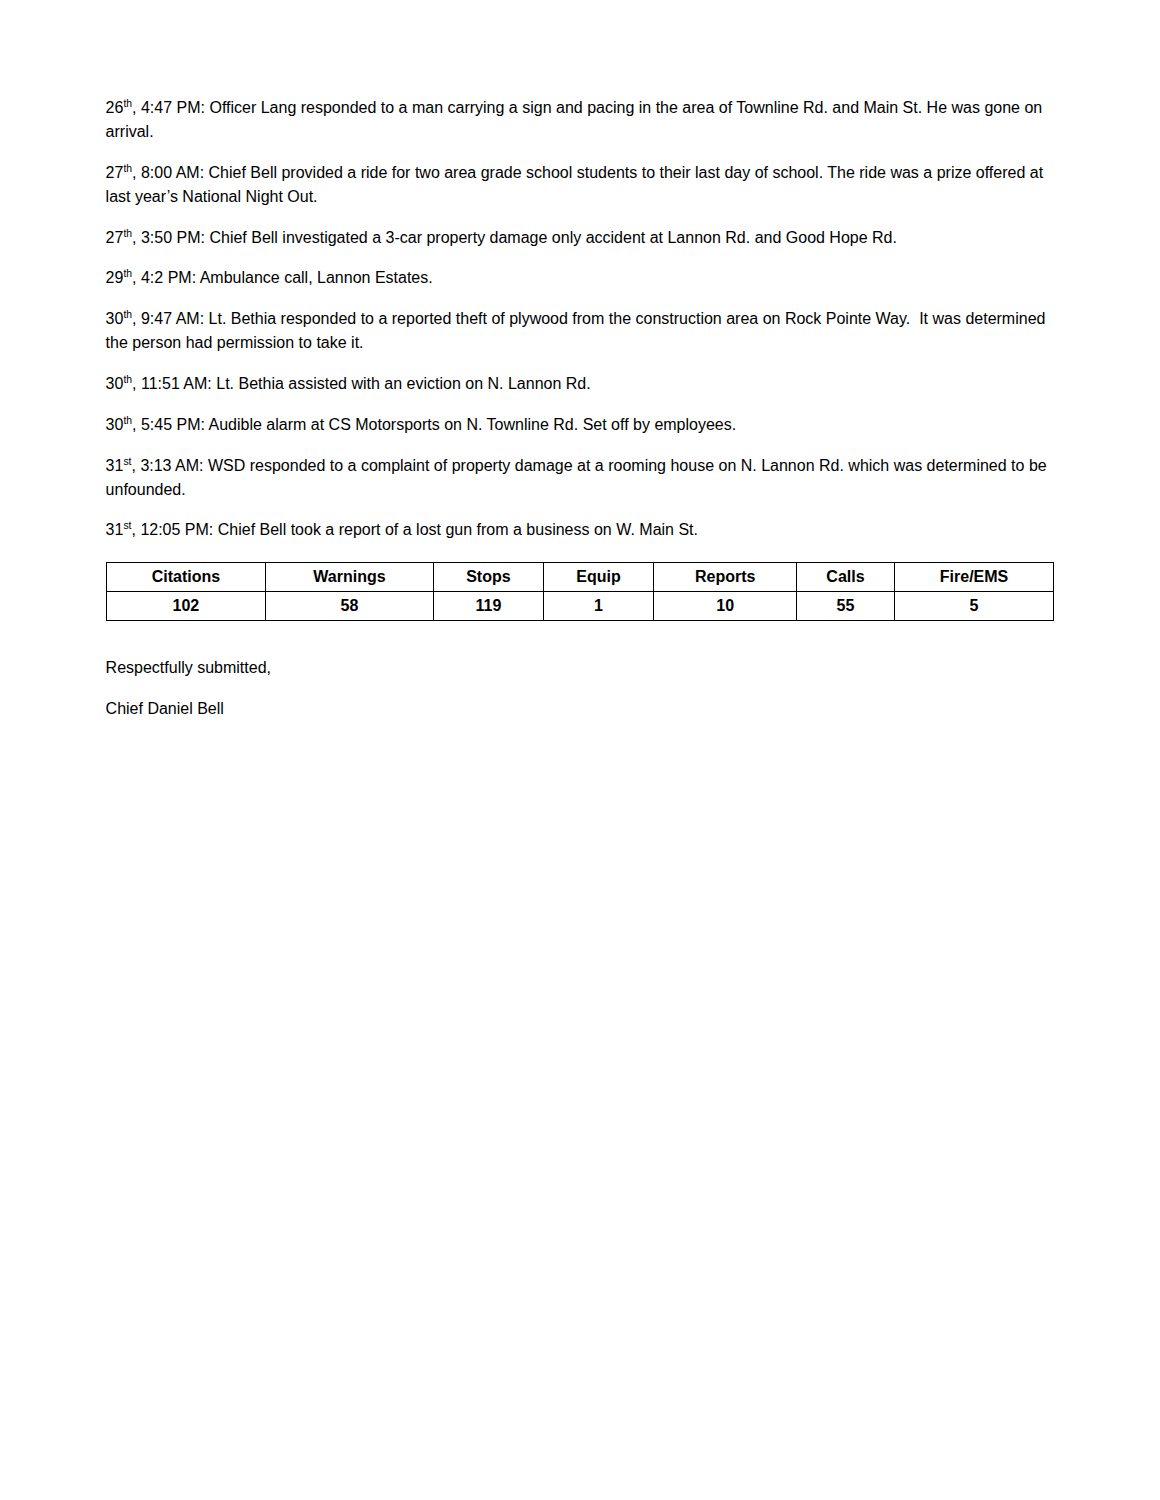26th, 4:47 PM: Officer Lang responded to a man carrying a sign and pacing in the area of Townline Rd. and Main St. He was gone on arrival.
27th, 8:00 AM: Chief Bell provided a ride for two area grade school students to their last day of school. The ride was a prize offered at last year’s National Night Out.
27th, 3:50 PM: Chief Bell investigated a 3-car property damage only accident at Lannon Rd. and Good Hope Rd.
29th, 4:2 PM: Ambulance call, Lannon Estates.
30th, 9:47 AM: Lt. Bethia responded to a reported theft of plywood from the construction area on Rock Pointe Way. It was determined the person had permission to take it.
30th, 11:51 AM: Lt. Bethia assisted with an eviction on N. Lannon Rd.
30th, 5:45 PM: Audible alarm at CS Motorsports on N. Townline Rd. Set off by employees.
31st, 3:13 AM: WSD responded to a complaint of property damage at a rooming house on N. Lannon Rd. which was determined to be unfounded.
31st, 12:05 PM: Chief Bell took a report of a lost gun from a business on W. Main St.
| Citations | Warnings | Stops | Equip | Reports | Calls | Fire/EMS |
| --- | --- | --- | --- | --- | --- | --- |
| 102 | 58 | 119 | 1 | 10 | 55 | 5 |
Respectfully submitted,
Chief Daniel Bell